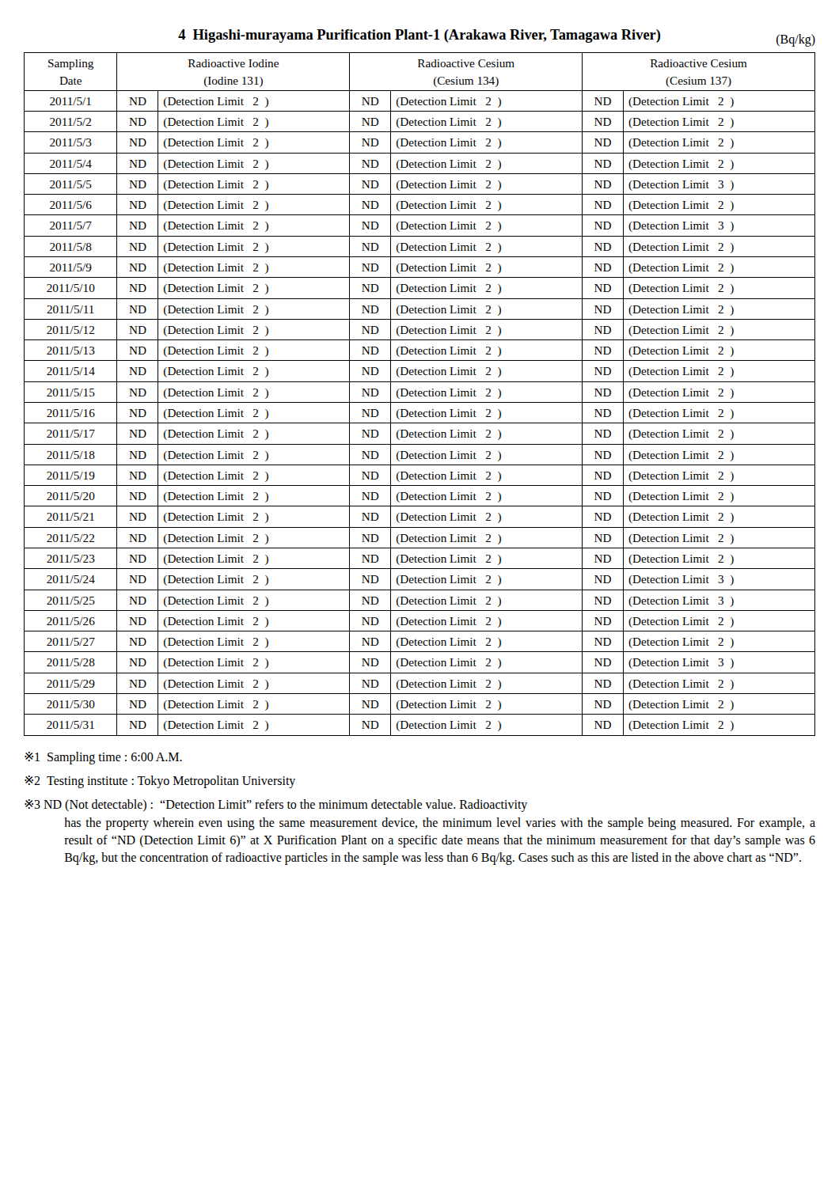4 Higashi-murayama Purification Plant-1 (Arakawa River, Tamagawa River)
(Bq/kg)
| Sampling Date | Radioactive Iodine (Iodine 131) | Radioactive Cesium (Cesium 134) | Radioactive Cesium (Cesium 137) |
| --- | --- | --- | --- |
| 2011/5/1 | ND | (Detection Limit 2 ) | ND | (Detection Limit 2 ) | ND | (Detection Limit 2 ) |
| 2011/5/2 | ND | (Detection Limit 2 ) | ND | (Detection Limit 2 ) | ND | (Detection Limit 2 ) |
| 2011/5/3 | ND | (Detection Limit 2 ) | ND | (Detection Limit 2 ) | ND | (Detection Limit 2 ) |
| 2011/5/4 | ND | (Detection Limit 2 ) | ND | (Detection Limit 2 ) | ND | (Detection Limit 2 ) |
| 2011/5/5 | ND | (Detection Limit 2 ) | ND | (Detection Limit 2 ) | ND | (Detection Limit 3 ) |
| 2011/5/6 | ND | (Detection Limit 2 ) | ND | (Detection Limit 2 ) | ND | (Detection Limit 2 ) |
| 2011/5/7 | ND | (Detection Limit 2 ) | ND | (Detection Limit 2 ) | ND | (Detection Limit 3 ) |
| 2011/5/8 | ND | (Detection Limit 2 ) | ND | (Detection Limit 2 ) | ND | (Detection Limit 2 ) |
| 2011/5/9 | ND | (Detection Limit 2 ) | ND | (Detection Limit 2 ) | ND | (Detection Limit 2 ) |
| 2011/5/10 | ND | (Detection Limit 2 ) | ND | (Detection Limit 2 ) | ND | (Detection Limit 2 ) |
| 2011/5/11 | ND | (Detection Limit 2 ) | ND | (Detection Limit 2 ) | ND | (Detection Limit 2 ) |
| 2011/5/12 | ND | (Detection Limit 2 ) | ND | (Detection Limit 2 ) | ND | (Detection Limit 2 ) |
| 2011/5/13 | ND | (Detection Limit 2 ) | ND | (Detection Limit 2 ) | ND | (Detection Limit 2 ) |
| 2011/5/14 | ND | (Detection Limit 2 ) | ND | (Detection Limit 2 ) | ND | (Detection Limit 2 ) |
| 2011/5/15 | ND | (Detection Limit 2 ) | ND | (Detection Limit 2 ) | ND | (Detection Limit 2 ) |
| 2011/5/16 | ND | (Detection Limit 2 ) | ND | (Detection Limit 2 ) | ND | (Detection Limit 2 ) |
| 2011/5/17 | ND | (Detection Limit 2 ) | ND | (Detection Limit 2 ) | ND | (Detection Limit 2 ) |
| 2011/5/18 | ND | (Detection Limit 2 ) | ND | (Detection Limit 2 ) | ND | (Detection Limit 2 ) |
| 2011/5/19 | ND | (Detection Limit 2 ) | ND | (Detection Limit 2 ) | ND | (Detection Limit 2 ) |
| 2011/5/20 | ND | (Detection Limit 2 ) | ND | (Detection Limit 2 ) | ND | (Detection Limit 2 ) |
| 2011/5/21 | ND | (Detection Limit 2 ) | ND | (Detection Limit 2 ) | ND | (Detection Limit 2 ) |
| 2011/5/22 | ND | (Detection Limit 2 ) | ND | (Detection Limit 2 ) | ND | (Detection Limit 2 ) |
| 2011/5/23 | ND | (Detection Limit 2 ) | ND | (Detection Limit 2 ) | ND | (Detection Limit 2 ) |
| 2011/5/24 | ND | (Detection Limit 2 ) | ND | (Detection Limit 2 ) | ND | (Detection Limit 3 ) |
| 2011/5/25 | ND | (Detection Limit 2 ) | ND | (Detection Limit 2 ) | ND | (Detection Limit 3 ) |
| 2011/5/26 | ND | (Detection Limit 2 ) | ND | (Detection Limit 2 ) | ND | (Detection Limit 2 ) |
| 2011/5/27 | ND | (Detection Limit 2 ) | ND | (Detection Limit 2 ) | ND | (Detection Limit 2 ) |
| 2011/5/28 | ND | (Detection Limit 2 ) | ND | (Detection Limit 2 ) | ND | (Detection Limit 3 ) |
| 2011/5/29 | ND | (Detection Limit 2 ) | ND | (Detection Limit 2 ) | ND | (Detection Limit 2 ) |
| 2011/5/30 | ND | (Detection Limit 2 ) | ND | (Detection Limit 2 ) | ND | (Detection Limit 2 ) |
| 2011/5/31 | ND | (Detection Limit 2 ) | ND | (Detection Limit 2 ) | ND | (Detection Limit 2 ) |
※1 Sampling time : 6:00 A.M.
※2 Testing institute : Tokyo Metropolitan University
※3 ND (Not detectable) : “Detection Limit” refers to the minimum detectable value. Radioactivity has the property wherein even using the same measurement device, the minimum level varies with the sample being measured. For example, a result of “ND (Detection Limit 6)” at X Purification Plant on a specific date means that the minimum measurement for that day’s sample was 6 Bq/kg, but the concentration of radioactive particles in the sample was less than 6 Bq/kg. Cases such as this are listed in the above chart as “ND”.